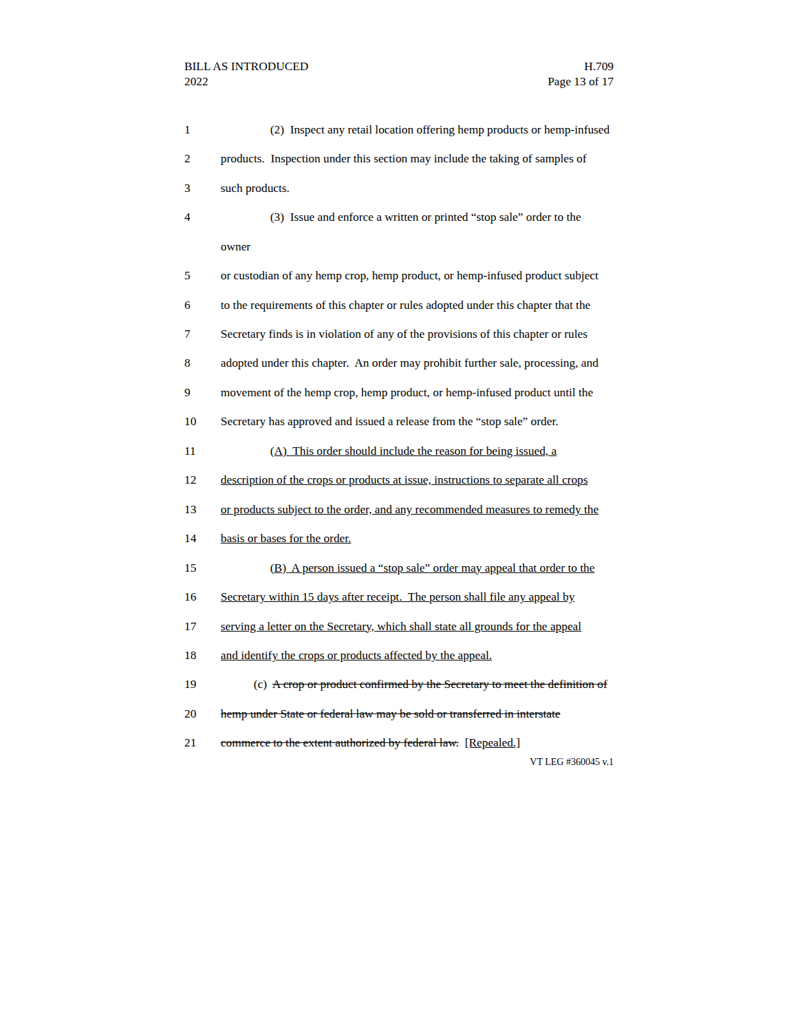BILL AS INTRODUCED
2022
H.709
Page 13 of 17
| 1 | (2) Inspect any retail location offering hemp products or hemp-infused |
| 2 | products. Inspection under this section may include the taking of samples of |
| 3 | such products. |
| 4 | (3) Issue and enforce a written or printed “stop sale” order to the owner |
| 5 | or custodian of any hemp crop, hemp product, or hemp-infused product subject |
| 6 | to the requirements of this chapter or rules adopted under this chapter that the |
| 7 | Secretary finds is in violation of any of the provisions of this chapter or rules |
| 8 | adopted under this chapter. An order may prohibit further sale, processing, and |
| 9 | movement of the hemp crop, hemp product, or hemp-infused product until the |
| 10 | Secretary has approved and issued a release from the “stop sale” order. |
| 11 | (A) This order should include the reason for being issued, a |
| 12 | description of the crops or products at issue, instructions to separate all crops |
| 13 | or products subject to the order, and any recommended measures to remedy the |
| 14 | basis or bases for the order. |
| 15 | (B) A person issued a “stop sale” order may appeal that order to the |
| 16 | Secretary within 15 days after receipt. The person shall file any appeal by |
| 17 | serving a letter on the Secretary, which shall state all grounds for the appeal |
| 18 | and identify the crops or products affected by the appeal. |
| 19 | (c) A crop or product confirmed by the Secretary to meet the definition of |
| 20 | hemp under State or federal law may be sold or transferred in interstate |
| 21 | commerce to the extent authorized by federal law. [Repealed.] |
VT LEG #360045 v.1